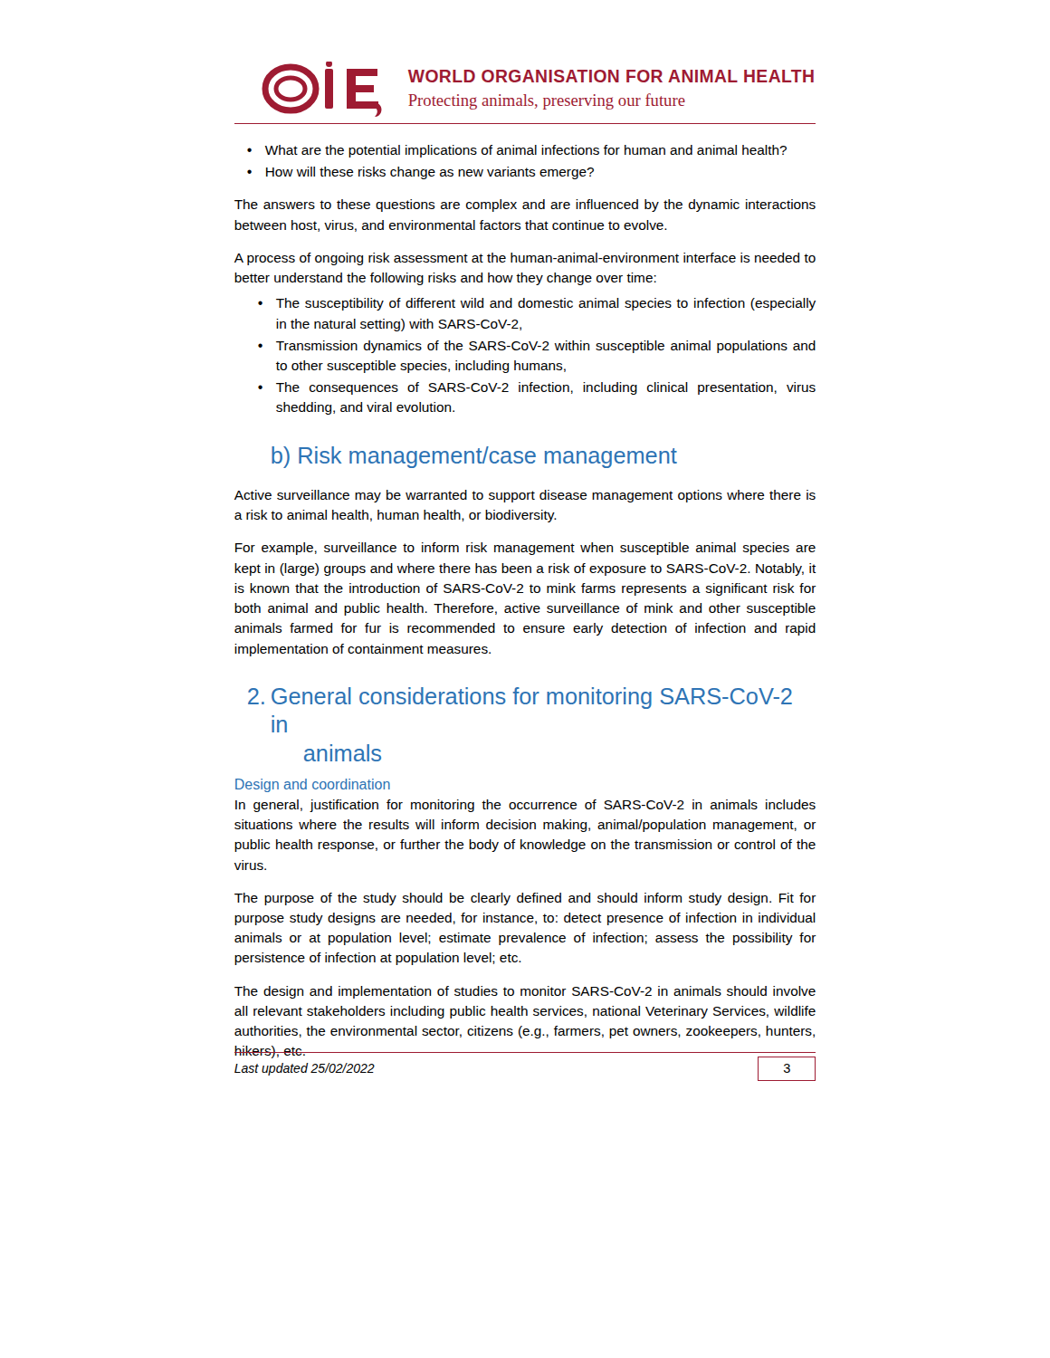WORLD ORGANISATION FOR ANIMAL HEALTH
Protecting animals, preserving our future
What are the potential implications of animal infections for human and animal health?
How will these risks change as new variants emerge?
The answers to these questions are complex and are influenced by the dynamic interactions between host, virus, and environmental factors that continue to evolve.
A process of ongoing risk assessment at the human-animal-environment interface is needed to better understand the following risks and how they change over time:
The susceptibility of different wild and domestic animal species to infection (especially in the natural setting) with SARS-CoV-2,
Transmission dynamics of the SARS-CoV-2 within susceptible animal populations and to other susceptible species, including humans,
The consequences of SARS-CoV-2 infection, including clinical presentation, virus shedding, and viral evolution.
b) Risk management/case management
Active surveillance may be warranted to support disease management options where there is a risk to animal health, human health, or biodiversity.
For example, surveillance to inform risk management when susceptible animal species are kept in (large) groups and where there has been a risk of exposure to SARS-CoV-2. Notably, it is known that the introduction of SARS-CoV-2 to mink farms represents a significant risk for both animal and public health. Therefore, active surveillance of mink and other susceptible animals farmed for fur is recommended to ensure early detection of infection and rapid implementation of containment measures.
2. General considerations for monitoring SARS-CoV-2 in animals
Design and coordination
In general, justification for monitoring the occurrence of SARS-CoV-2 in animals includes situations where the results will inform decision making, animal/population management, or public health response, or further the body of knowledge on the transmission or control of the virus.
The purpose of the study should be clearly defined and should inform study design. Fit for purpose study designs are needed, for instance, to: detect presence of infection in individual animals or at population level; estimate prevalence of infection; assess the possibility for persistence of infection at population level; etc.
The design and implementation of studies to monitor SARS-CoV-2 in animals should involve all relevant stakeholders including public health services, national Veterinary Services, wildlife authorities, the environmental sector, citizens (e.g., farmers, pet owners, zookeepers, hunters, hikers), etc.
Last updated 25/02/2022 3